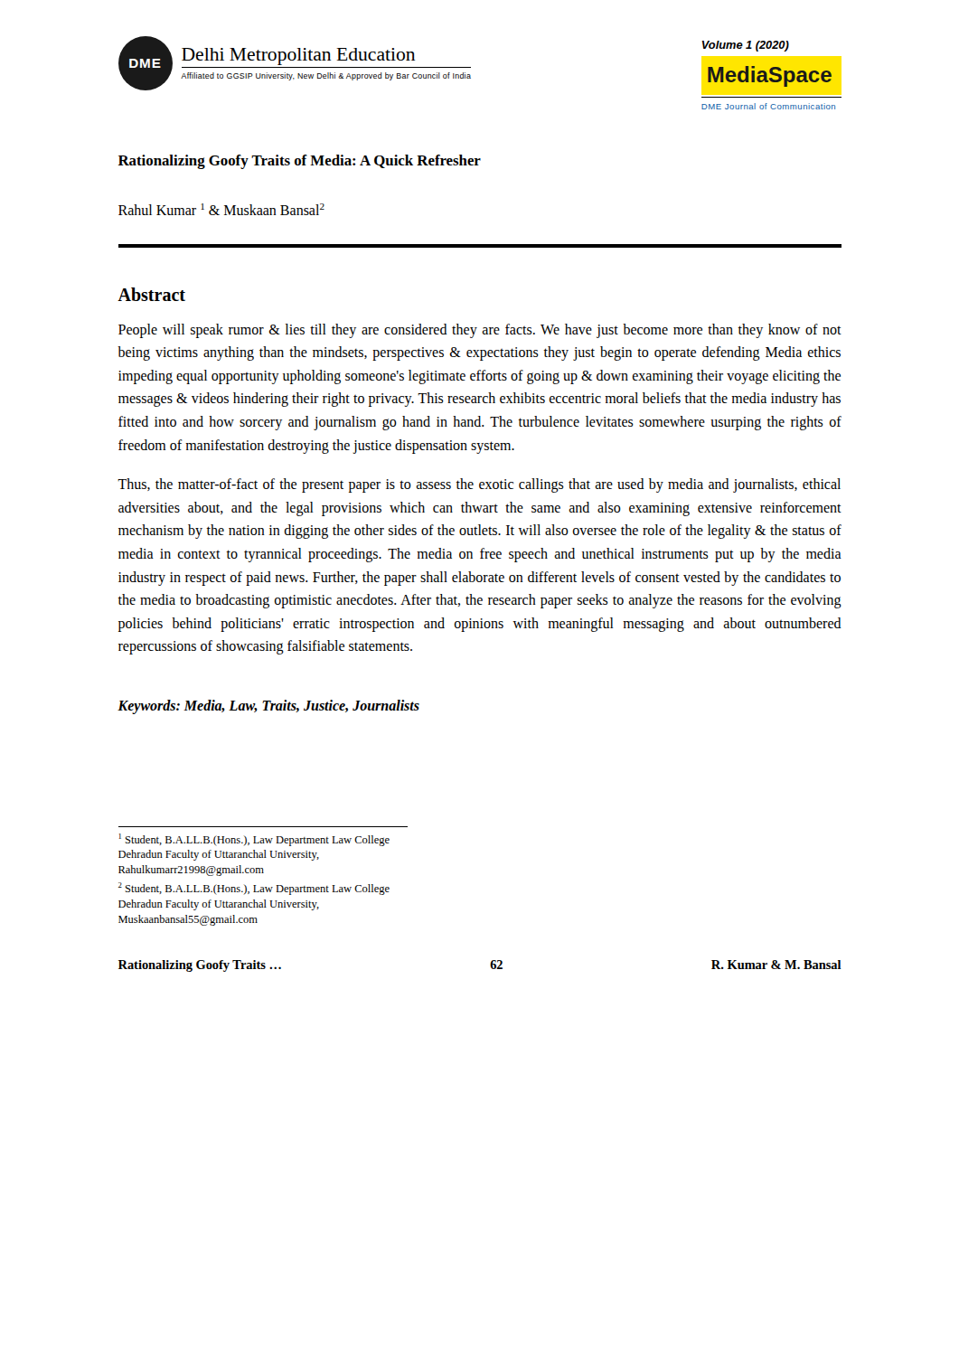DME
Delhi Metropolitan Education
Affiliated to GGSIP University, New Delhi & Approved by Bar Council of India
Volume 1 (2020)
MediaSpace
DME Journal of Communication
Rationalizing Goofy Traits of Media: A Quick Refresher
Rahul Kumar 1 & Muskaan Bansal2
Abstract
People will speak rumor & lies till they are considered they are facts. We have just become more than they know of not being victims anything than the mindsets, perspectives & expectations they just begin to operate defending Media ethics impeding equal opportunity upholding someone's legitimate efforts of going up & down examining their voyage eliciting the messages & videos hindering their right to privacy. This research exhibits eccentric moral beliefs that the media industry has fitted into and how sorcery and journalism go hand in hand. The turbulence levitates somewhere usurping the rights of freedom of manifestation destroying the justice dispensation system.
Thus, the matter-of-fact of the present paper is to assess the exotic callings that are used by media and journalists, ethical adversities about, and the legal provisions which can thwart the same and also examining extensive reinforcement mechanism by the nation in digging the other sides of the outlets. It will also oversee the role of the legality & the status of media in context to tyrannical proceedings. The media on free speech and unethical instruments put up by the media industry in respect of paid news. Further, the paper shall elaborate on different levels of consent vested by the candidates to the media to broadcasting optimistic anecdotes. After that, the research paper seeks to analyze the reasons for the evolving policies behind politicians' erratic introspection and opinions with meaningful messaging and about outnumbered repercussions of showcasing falsifiable statements.
Keywords: Media, Law, Traits, Justice, Journalists
1 Student, B.A.LL.B.(Hons.), Law Department Law College Dehradun Faculty of Uttaranchal University, Rahulkumarr21998@gmail.com
2 Student, B.A.LL.B.(Hons.), Law Department Law College Dehradun Faculty of Uttaranchal University, Muskaanbansal55@gmail.com
Rationalizing Goofy Traits … 62 R. Kumar & M. Bansal